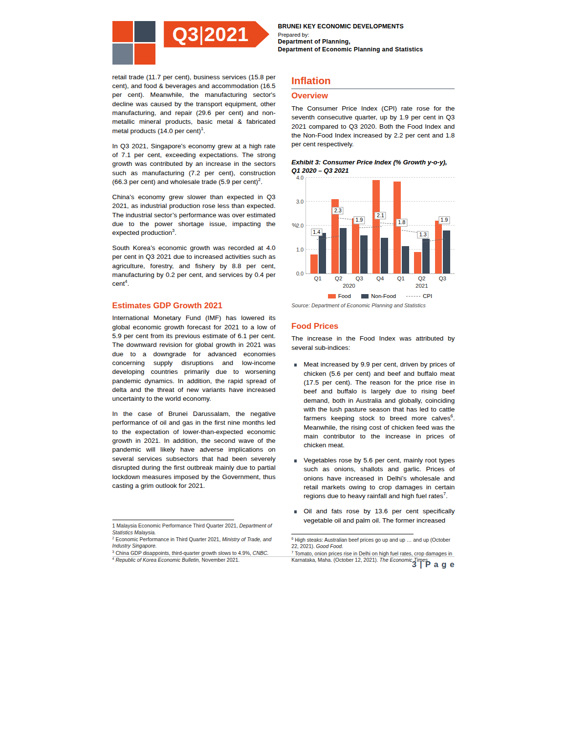Q3|2021
BRUNEI KEY ECONOMIC DEVELOPMENTS
Prepared by:
Department of Planning,
Department of Economic Planning and Statistics
retail trade (11.7 per cent), business services (15.8 per cent), and food & beverages and accommodation (16.5 per cent). Meanwhile, the manufacturing sector's decline was caused by the transport equipment, other manufacturing, and repair (29.6 per cent) and non-metallic mineral products, basic metal & fabricated metal products (14.0 per cent)1.
In Q3 2021, Singapore's economy grew at a high rate of 7.1 per cent, exceeding expectations. The strong growth was contributed by an increase in the sectors such as manufacturing (7.2 per cent), construction (66.3 per cent) and wholesale trade (5.9 per cent)2.
China’s economy grew slower than expected in Q3 2021, as industrial production rose less than expected. The industrial sector’s performance was over estimated due to the power shortage issue, impacting the expected production3.
South Korea’s economic growth was recorded at 4.0 per cent in Q3 2021 due to increased activities such as agriculture, forestry, and fishery by 8.8 per cent, manufacturing by 0.2 per cent, and services by 0.4 per cent4.
Estimates GDP Growth 2021
International Monetary Fund (IMF) has lowered its global economic growth forecast for 2021 to a low of 5.9 per cent from its previous estimate of 6.1 per cent. The downward revision for global growth in 2021 was due to a downgrade for advanced economies concerning supply disruptions and low-income developing countries primarily due to worsening pandemic dynamics. In addition, the rapid spread of delta and the threat of new variants have increased uncertainty to the world economy.
In the case of Brunei Darussalam, the negative performance of oil and gas in the first nine months led to the expectation of lower-than-expected economic growth in 2021. In addition, the second wave of the pandemic will likely have adverse implications on several services subsectors that had been severely disrupted during the first outbreak mainly due to partial lockdown measures imposed by the Government, thus casting a grim outlook for 2021.
1 Malaysia Economic Performance Third Quarter 2021, Department of Statistics Malaysia.
2 Economic Performance in Third Quarter 2021, Ministry of Trade, and Industry Singapore.
3 China GDP disappoints, third-quarter growth slows to 4.9%, CNBC.
4 Republic of Korea Economic Bulletin, November 2021.
Inflation
Overview
The Consumer Price Index (CPI) rate rose for the seventh consecutive quarter, up by 1.9 per cent in Q3 2021 compared to Q3 2020. Both the Food Index and the Non-Food Index increased by 2.2 per cent and 1.8 per cent respectively.
Exhibit 3: Consumer Price Index (% Growth y-o-y), Q1 2020 – Q3 2021
4.0
3.0
2.0
1.0
0.0
%
1.4
2.3
1.9
2.1
1.8
1.3
1.9
Q1 Q2 Q3 Q4 Q1 Q2 Q3
2020
2021
Food
Non-Food
CPI
Source: Department of Economic Planning and Statistics
Food Prices
The increase in the Food Index was attributed by several sub-indices:
Meat increased by 9.9 per cent, driven by prices of chicken (5.6 per cent) and beef and buffalo meat (17.5 per cent). The reason for the price rise in beef and buffalo is largely due to rising beef demand, both in Australia and globally, coinciding with the lush pasture season that has led to cattle farmers keeping stock to breed more calves6. Meanwhile, the rising cost of chicken feed was the main contributor to the increase in prices of chicken meat.
Vegetables rose by 5.6 per cent, mainly root types such as onions, shallots and garlic. Prices of onions have increased in Delhi’s wholesale and retail markets owing to crop damages in certain regions due to heavy rainfall and high fuel rates7.
Oil and fats rose by 13.6 per cent specifically vegetable oil and palm oil. The former increased
6 High steaks: Australian beef prices go up and up … and up (October 22, 2021). Good Food.
7 Tomato, onion prices rise in Delhi on high fuel rates, crop damages in Karnataka, Maha. (October 12, 2021). The Economic Times.
3 | P a g e